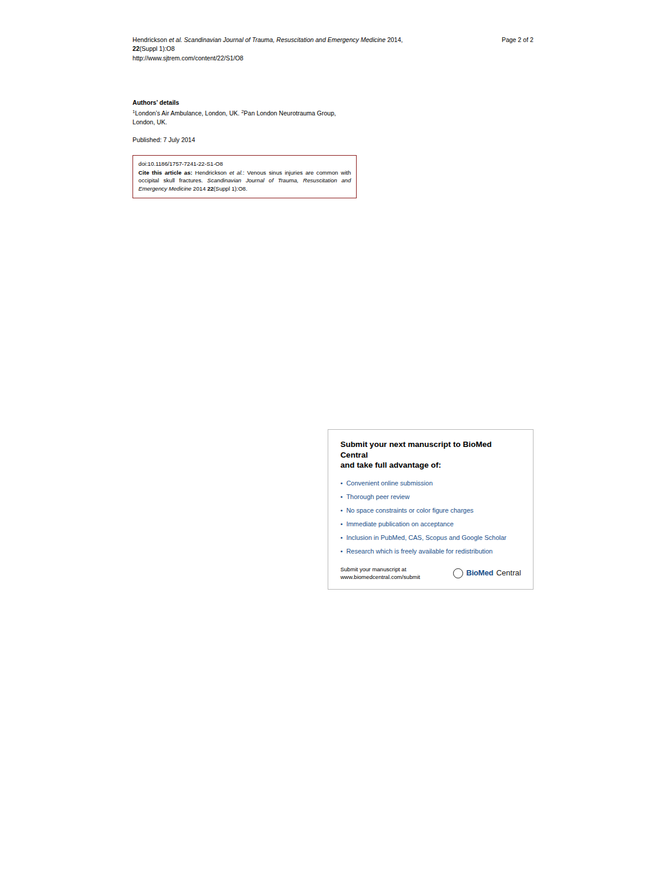Hendrickson et al. Scandinavian Journal of Trauma, Resuscitation and Emergency Medicine 2014, 22(Suppl 1):O8
http://www.sjtrem.com/content/22/S1/O8
Page 2 of 2
Authors’ details
1London’s Air Ambulance, London, UK. 2Pan London Neurotrauma Group, London, UK.
Published: 7 July 2014
doi:10.1186/1757-7241-22-S1-O8
Cite this article as: Hendrickson et al.: Venous sinus injuries are common with occipital skull fractures. Scandinavian Journal of Trauma, Resuscitation and Emergency Medicine 2014 22(Suppl 1):O8.
Submit your next manuscript to BioMed Central
and take full advantage of:
Convenient online submission
Thorough peer review
No space constraints or color figure charges
Immediate publication on acceptance
Inclusion in PubMed, CAS, Scopus and Google Scholar
Research which is freely available for redistribution
Submit your manuscript at
www.biomedcentral.com/submit
BioMed Central